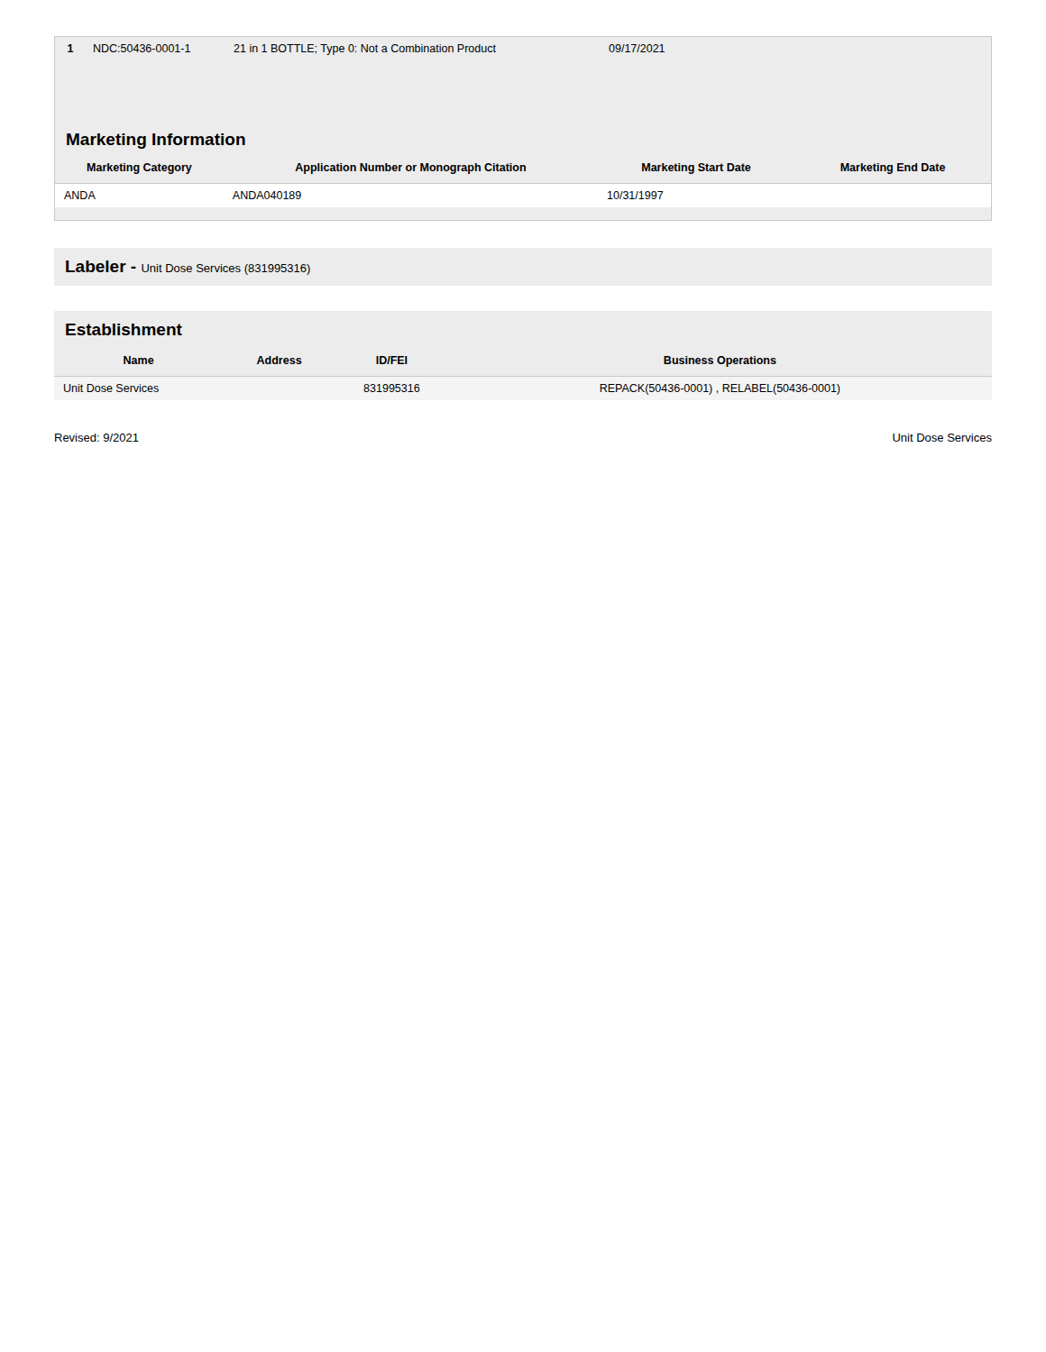| 1 | NDC:50436-0001-1 | 21 in 1 BOTTLE; Type 0: Not a Combination Product | 09/17/2021 | |
Marketing Information
| Marketing Category | Application Number or Monograph Citation | Marketing Start Date | Marketing End Date |
| --- | --- | --- | --- |
| ANDA | ANDA040189 | 10/31/1997 | |
Labeler - Unit Dose Services (831995316)
Establishment
| Name | Address | ID/FEI | Business Operations |
| --- | --- | --- | --- |
| Unit Dose Services | | 831995316 | REPACK(50436-0001) , RELABEL(50436-0001) |
Revised: 9/2021
Unit Dose Services